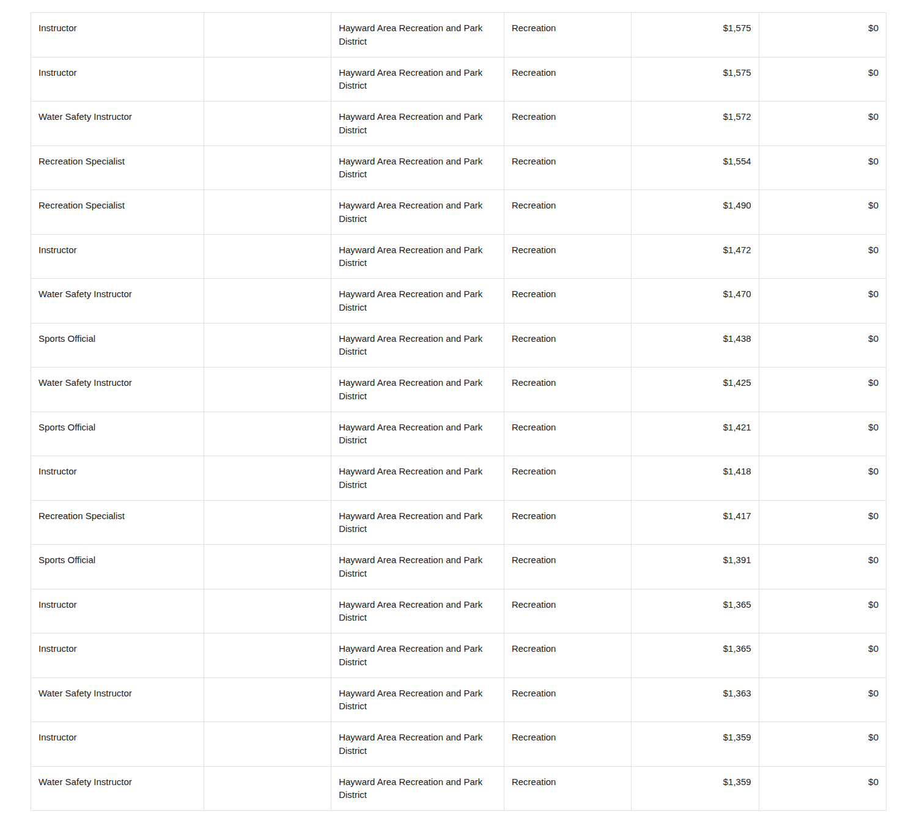| Instructor | | Hayward Area Recreation and Park District | Recreation | $1,575 | $0 |
| Instructor | | Hayward Area Recreation and Park District | Recreation | $1,575 | $0 |
| Water Safety Instructor | | Hayward Area Recreation and Park District | Recreation | $1,572 | $0 |
| Recreation Specialist | | Hayward Area Recreation and Park District | Recreation | $1,554 | $0 |
| Recreation Specialist | | Hayward Area Recreation and Park District | Recreation | $1,490 | $0 |
| Instructor | | Hayward Area Recreation and Park District | Recreation | $1,472 | $0 |
| Water Safety Instructor | | Hayward Area Recreation and Park District | Recreation | $1,470 | $0 |
| Sports Official | | Hayward Area Recreation and Park District | Recreation | $1,438 | $0 |
| Water Safety Instructor | | Hayward Area Recreation and Park District | Recreation | $1,425 | $0 |
| Sports Official | | Hayward Area Recreation and Park District | Recreation | $1,421 | $0 |
| Instructor | | Hayward Area Recreation and Park District | Recreation | $1,418 | $0 |
| Recreation Specialist | | Hayward Area Recreation and Park District | Recreation | $1,417 | $0 |
| Sports Official | | Hayward Area Recreation and Park District | Recreation | $1,391 | $0 |
| Instructor | | Hayward Area Recreation and Park District | Recreation | $1,365 | $0 |
| Instructor | | Hayward Area Recreation and Park District | Recreation | $1,365 | $0 |
| Water Safety Instructor | | Hayward Area Recreation and Park District | Recreation | $1,363 | $0 |
| Instructor | | Hayward Area Recreation and Park District | Recreation | $1,359 | $0 |
| Water Safety Instructor | | Hayward Area Recreation and Park District | Recreation | $1,359 | $0 |